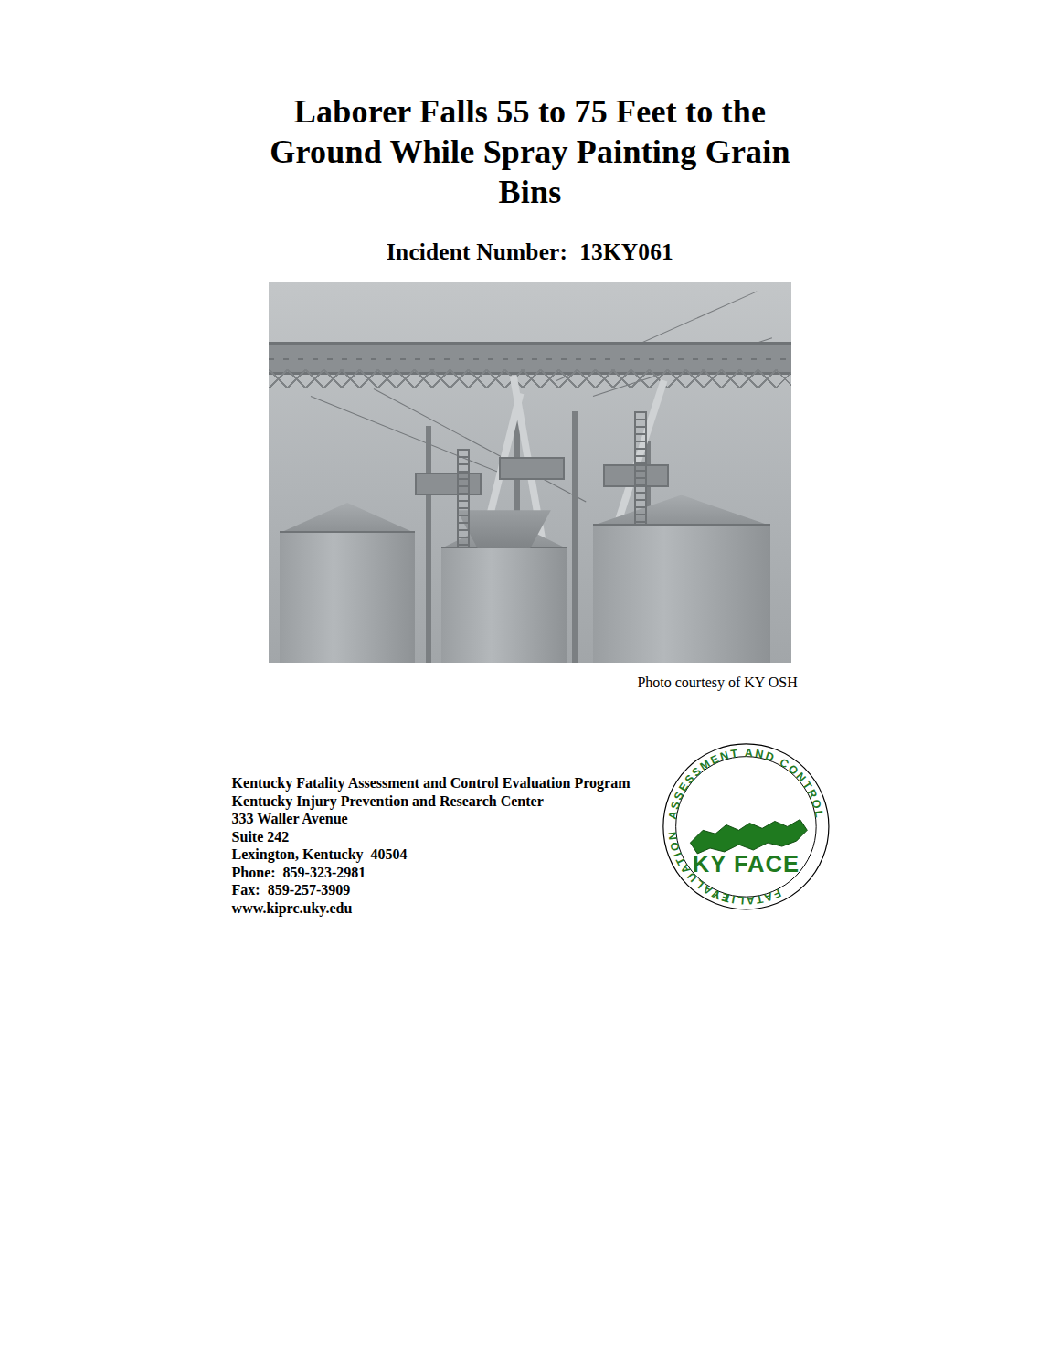Laborer Falls 55 to 75 Feet to the Ground While Spray Painting Grain Bins
Incident Number: 13KY061
Photo courtesy of KY OSH
Kentucky Fatality Assessment and Control Evaluation Program
Kentucky Injury Prevention and Research Center
333 Waller Avenue
Suite 242
Lexington, Kentucky 40504
Phone: 859-323-2981
Fax: 859-257-3909
www.kiprc.uky.edu
ASSESSMENT AND CONTROL FATALITY EVALUATION KY FACE